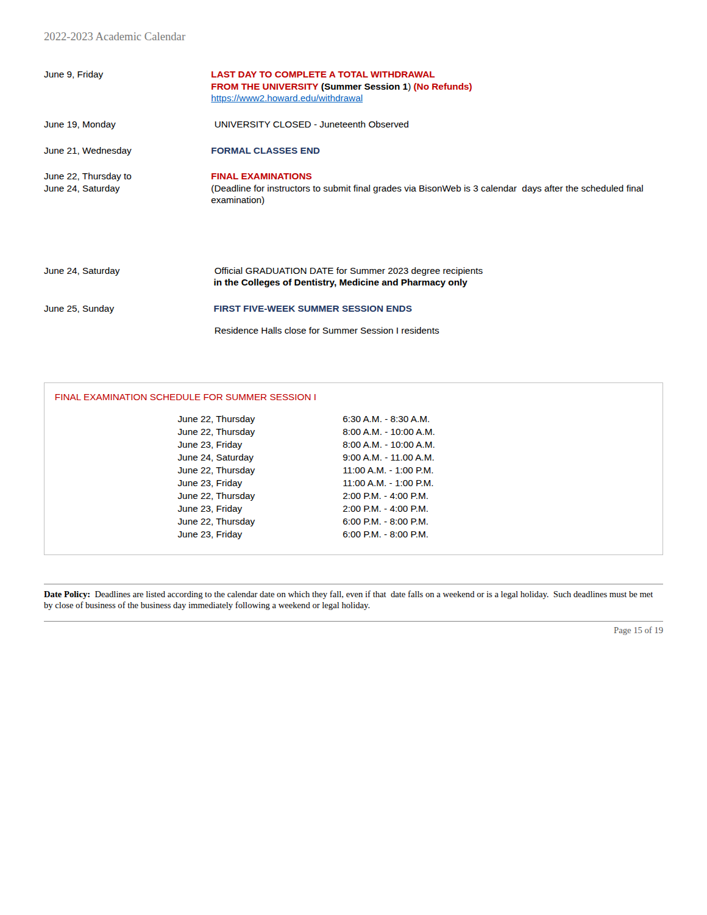2022-2023 Academic Calendar
| June 9, Friday | LAST DAY TO COMPLETE A TOTAL WITHDRAWAL FROM THE UNIVERSITY (Summer Session 1 ) (No Refunds) https://www2.howard.edu/withdrawal |
| June 19, Monday | UNIVERSITY CLOSED - Juneteenth Observed |
| June 21, Wednesday | FORMAL CLASSES END |
| June 22, Thursday to June 24, Saturday | FINAL EXAMINATIONS (Deadline for instructors to submit final grades via BisonWeb is 3 calendar days after the scheduled final examination) |
| June 24, Saturday | Official GRADUATION DATE for Summer 2023 degree recipients in the Colleges of Dentistry, Medicine and Pharmacy only |
| June 25, Sunday | FIRST FIVE-WEEK SUMMER SESSION ENDS Residence Halls close for Summer Session I residents |
FINAL EXAMINATION SCHEDULE FOR SUMMER SESSION I
| June 22, Thursday | 6:30 A.M. - 8:30 A.M. |
| June 22, Thursday | 8:00 A.M. - 10:00 A.M. |
| June 23, Friday | 8:00 A.M. - 10:00 A.M. |
| June 24, Saturday | 9:00 A.M. - 11.00 A.M. |
| June 22, Thursday | 11:00 A.M. - 1:00 P.M. |
| June 23, Friday | 11:00 A.M. - 1:00 P.M. |
| June 22, Thursday | 2:00 P.M. - 4:00 P.M. |
| June 23, Friday | 2:00 P.M. - 4:00 P.M. |
| June 22, Thursday | 6:00 P.M. - 8:00 P.M. |
| June 23, Friday | 6:00 P.M. - 8:00 P.M. |
Date Policy: Deadlines are listed according to the calendar date on which they fall, even if that date falls on a weekend or is a legal holiday. Such deadlines must be met by close of business of the business day immediately following a weekend or legal holiday.
Page 15 of 19